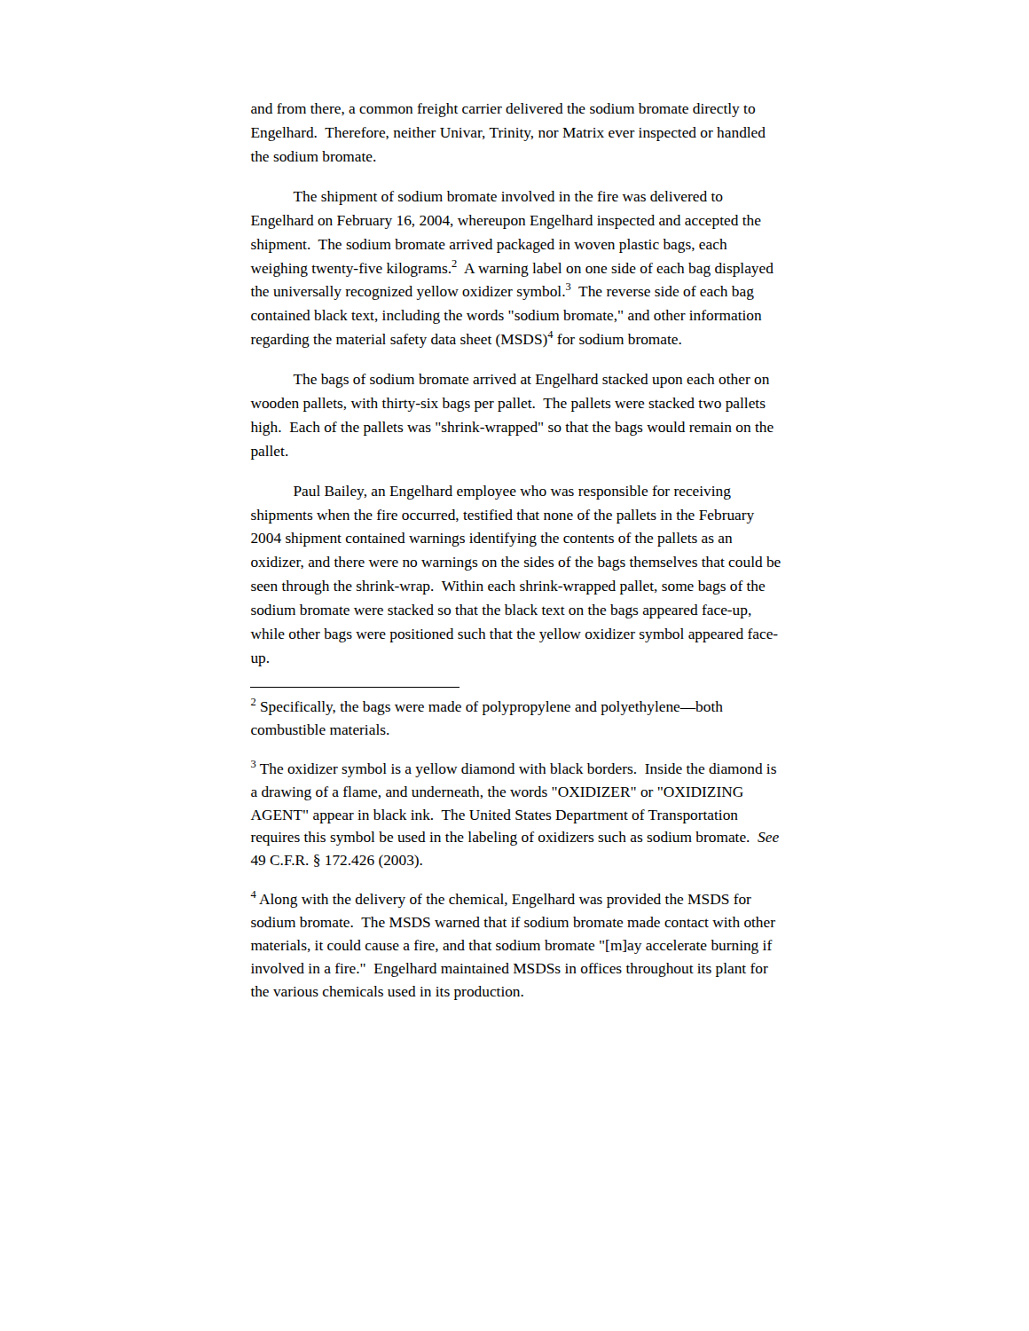and from there, a common freight carrier delivered the sodium bromate directly to Engelhard. Therefore, neither Univar, Trinity, nor Matrix ever inspected or handled the sodium bromate.
The shipment of sodium bromate involved in the fire was delivered to Engelhard on February 16, 2004, whereupon Engelhard inspected and accepted the shipment. The sodium bromate arrived packaged in woven plastic bags, each weighing twenty-five kilograms.2 A warning label on one side of each bag displayed the universally recognized yellow oxidizer symbol.3 The reverse side of each bag contained black text, including the words "sodium bromate," and other information regarding the material safety data sheet (MSDS)4 for sodium bromate.
The bags of sodium bromate arrived at Engelhard stacked upon each other on wooden pallets, with thirty-six bags per pallet. The pallets were stacked two pallets high. Each of the pallets was "shrink-wrapped" so that the bags would remain on the pallet.
Paul Bailey, an Engelhard employee who was responsible for receiving shipments when the fire occurred, testified that none of the pallets in the February 2004 shipment contained warnings identifying the contents of the pallets as an oxidizer, and there were no warnings on the sides of the bags themselves that could be seen through the shrink-wrap. Within each shrink-wrapped pallet, some bags of the sodium bromate were stacked so that the black text on the bags appeared face-up, while other bags were positioned such that the yellow oxidizer symbol appeared face-up.
2 Specifically, the bags were made of polypropylene and polyethylene—both combustible materials.
3 The oxidizer symbol is a yellow diamond with black borders. Inside the diamond is a drawing of a flame, and underneath, the words "OXIDIZER" or "OXIDIZING AGENT" appear in black ink. The United States Department of Transportation requires this symbol be used in the labeling of oxidizers such as sodium bromate. See 49 C.F.R. § 172.426 (2003).
4 Along with the delivery of the chemical, Engelhard was provided the MSDS for sodium bromate. The MSDS warned that if sodium bromate made contact with other materials, it could cause a fire, and that sodium bromate "[m]ay accelerate burning if involved in a fire." Engelhard maintained MSDSs in offices throughout its plant for the various chemicals used in its production.